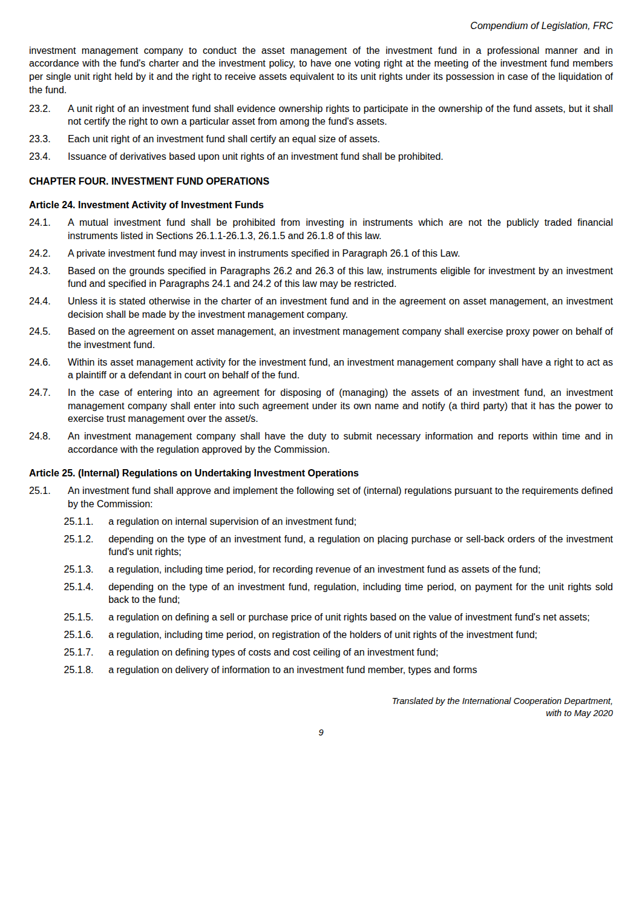Compendium of Legislation, FRC
investment management company to conduct the asset management of the investment fund in a professional manner and in accordance with the fund's charter and the investment policy, to have one voting right at the meeting of the investment fund members per single unit right held by it and the right to receive assets equivalent to its unit rights under its possession in case of the liquidation of the fund.
23.2.
A unit right of an investment fund shall evidence ownership rights to participate in the ownership of the fund assets, but it shall not certify the right to own a particular asset from among the fund's assets.
23.3.
Each unit right of an investment fund shall certify an equal size of assets.
23.4.
Issuance of derivatives based upon unit rights of an investment fund shall be prohibited.
CHAPTER FOUR. INVESTMENT FUND OPERATIONS
Article 24. Investment Activity of Investment Funds
24.1.
A mutual investment fund shall be prohibited from investing in instruments which are not the publicly traded financial instruments listed in Sections 26.1.1-26.1.3, 26.1.5 and 26.1.8 of this law.
24.2.
A private investment fund may invest in instruments specified in Paragraph 26.1 of this Law.
24.3.
Based on the grounds specified in Paragraphs 26.2 and 26.3 of this law, instruments eligible for investment by an investment fund and specified in Paragraphs 24.1 and 24.2 of this law may be restricted.
24.4.
Unless it is stated otherwise in the charter of an investment fund and in the agreement on asset management, an investment decision shall be made by the investment management company.
24.5.
Based on the agreement on asset management, an investment management company shall exercise proxy power on behalf of the investment fund.
24.6.
Within its asset management activity for the investment fund, an investment management company shall have a right to act as a plaintiff or a defendant in court on behalf of the fund.
24.7.
In the case of entering into an agreement for disposing of (managing) the assets of an investment fund, an investment management company shall enter into such agreement under its own name and notify (a third party) that it has the power to exercise trust management over the asset/s.
24.8.
An investment management company shall have the duty to submit necessary information and reports within time and in accordance with the regulation approved by the Commission.
Article 25. (Internal) Regulations on Undertaking Investment Operations
25.1.
An investment fund shall approve and implement the following set of (internal) regulations pursuant to the requirements defined by the Commission:
25.1.1.
a regulation on internal supervision of an investment fund;
25.1.2.
depending on the type of an investment fund, a regulation on placing purchase or sell-back orders of the investment fund's unit rights;
25.1.3.
a regulation, including time period, for recording revenue of an investment fund as assets of the fund;
25.1.4.
depending on the type of an investment fund, regulation, including time period, on payment for the unit rights sold back to the fund;
25.1.5.
a regulation on defining a sell or purchase price of unit rights based on the value of investment fund's net assets;
25.1.6.
a regulation, including time period, on registration of the holders of unit rights of the investment fund;
25.1.7.
a regulation on defining types of costs and cost ceiling of an investment fund;
25.1.8.
a regulation on delivery of information to an investment fund member, types and forms
Translated by the International Cooperation Department,
with to May 2020
9